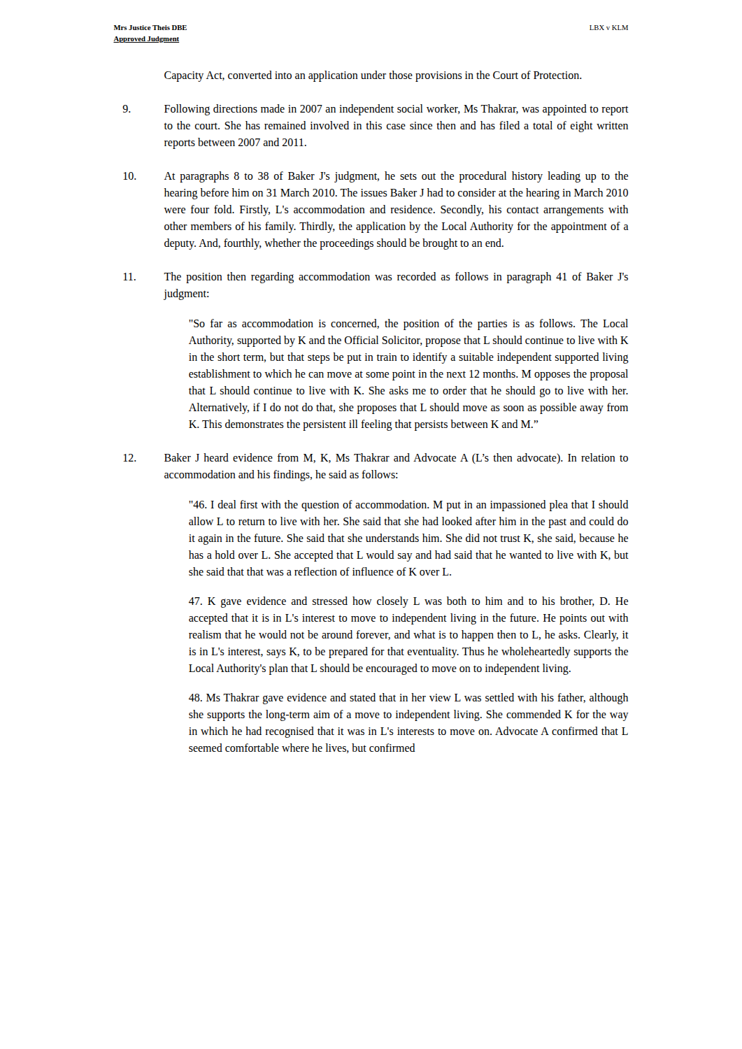Mrs Justice Theis DBE Approved Judgment
LBX v KLM
Capacity Act, converted into an application under those provisions in the Court of Protection.
Following directions made in 2007 an independent social worker, Ms Thakrar, was appointed to report to the court. She has remained involved in this case since then and has filed a total of eight written reports between 2007 and 2011.
At paragraphs 8 to 38 of Baker J's judgment, he sets out the procedural history leading up to the hearing before him on 31 March 2010. The issues Baker J had to consider at the hearing in March 2010 were four fold. Firstly, L's accommodation and residence. Secondly, his contact arrangements with other members of his family. Thirdly, the application by the Local Authority for the appointment of a deputy. And, fourthly, whether the proceedings should be brought to an end.
The position then regarding accommodation was recorded as follows in paragraph 41 of Baker J's judgment:
"So far as accommodation is concerned, the position of the parties is as follows. The Local Authority, supported by K and the Official Solicitor, propose that L should continue to live with K in the short term, but that steps be put in train to identify a suitable independent supported living establishment to which he can move at some point in the next 12 months. M opposes the proposal that L should continue to live with K. She asks me to order that he should go to live with her. Alternatively, if I do not do that, she proposes that L should move as soon as possible away from K. This demonstrates the persistent ill feeling that persists between K and M.”
Baker J heard evidence from M, K, Ms Thakrar and Advocate A (L’s then advocate). In relation to accommodation and his findings, he said as follows:
"46. I deal first with the question of accommodation. M put in an impassioned plea that I should allow L to return to live with her. She said that she had looked after him in the past and could do it again in the future. She said that she understands him. She did not trust K, she said, because he has a hold over L. She accepted that L would say and had said that he wanted to live with K, but she said that that was a reflection of influence of K over L.
47. K gave evidence and stressed how closely L was both to him and to his brother, D. He accepted that it is in L's interest to move to independent living in the future. He points out with realism that he would not be around forever, and what is to happen then to L, he asks. Clearly, it is in L's interest, says K, to be prepared for that eventuality. Thus he wholeheartedly supports the Local Authority's plan that L should be encouraged to move on to independent living.
48. Ms Thakrar gave evidence and stated that in her view L was settled with his father, although she supports the long-term aim of a move to independent living. She commended K for the way in which he had recognised that it was in L's interests to move on. Advocate A confirmed that L seemed comfortable where he lives, but confirmed